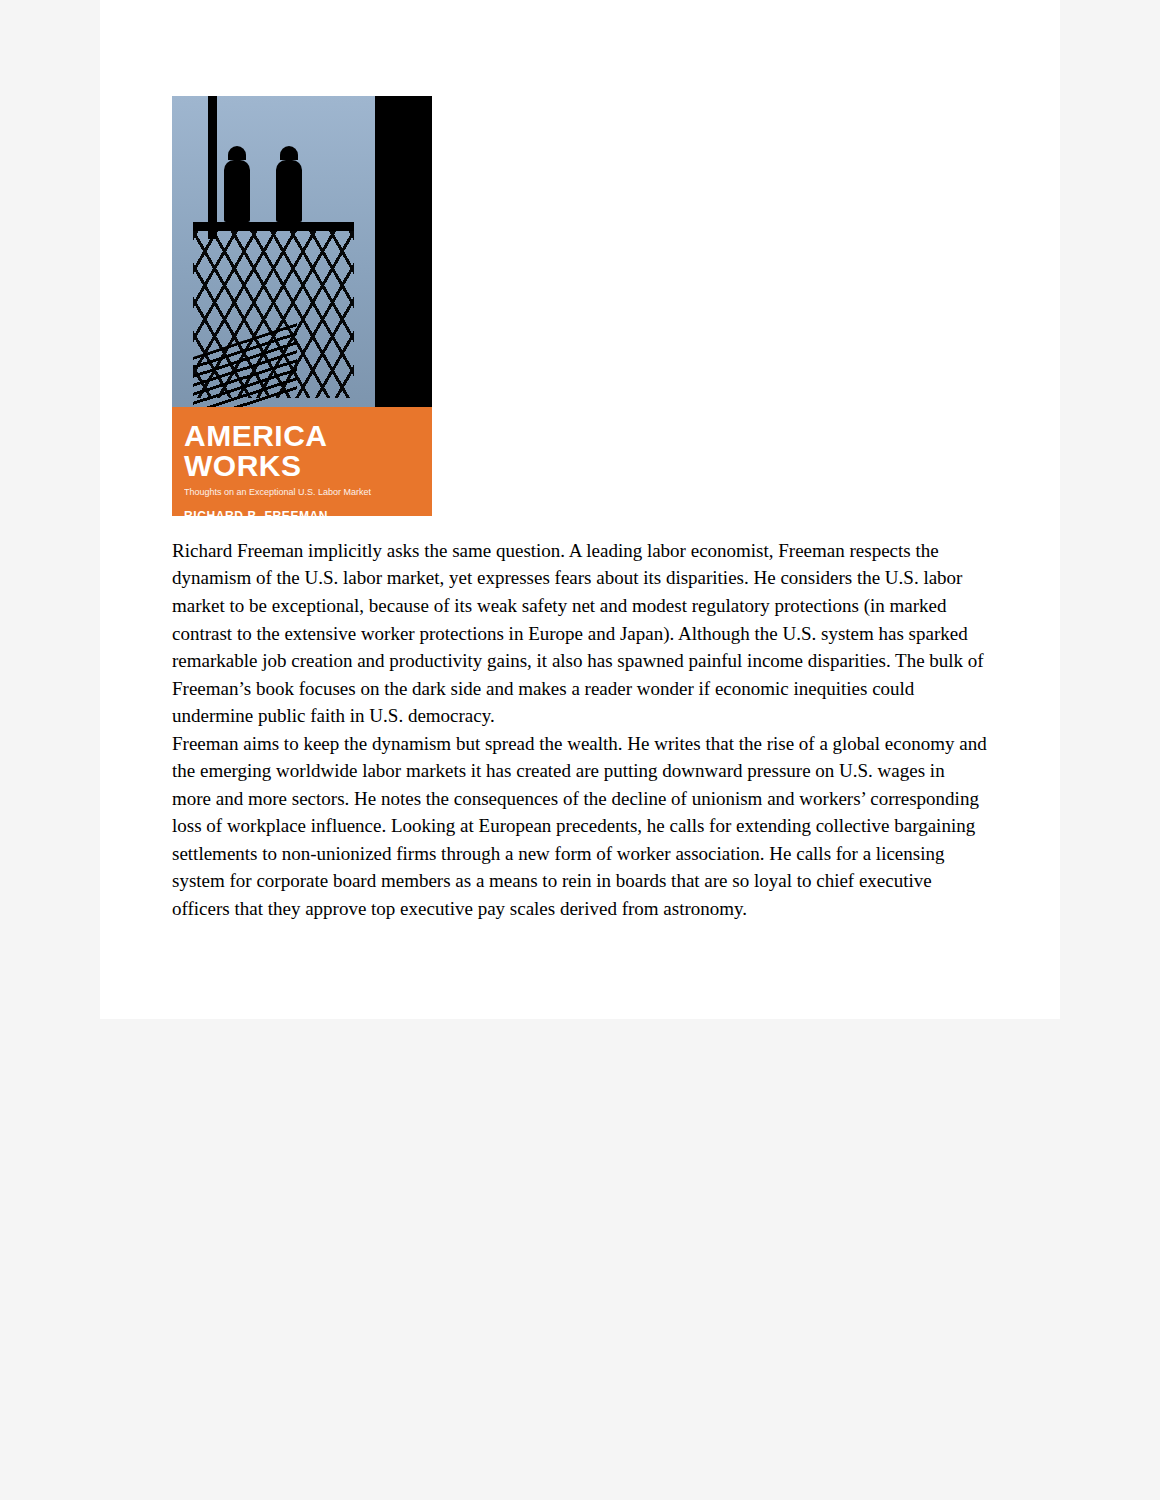AMERICA WORKS
Thoughts on an Exceptional U.S. Labor Market
RICHARD B. FREEMAN
Richard Freeman implicitly asks the same question. A leading labor economist, Freeman respects the dynamism of the U.S. labor market, yet expresses fears about its disparities. He considers the U.S. labor market to be exceptional, because of its weak safety net and modest regulatory protections (in marked contrast to the extensive worker protections in Europe and Japan). Although the U.S. system has sparked remarkable job creation and productivity gains, it also has spawned painful income disparities. The bulk of Freeman’s book focuses on the dark side and makes a reader wonder if economic inequities could undermine public faith in U.S. democracy.
Freeman aims to keep the dynamism but spread the wealth. He writes that the rise of a global economy and the emerging worldwide labor markets it has created are putting downward pressure on U.S. wages in more and more sectors. He notes the consequences of the decline of unionism and workers’ corresponding loss of workplace influence. Looking at European precedents, he calls for extending collective bargaining settlements to non-unionized firms through a new form of worker association. He calls for a licensing system for corporate board members as a means to rein in boards that are so loyal to chief executive officers that they approve top executive pay scales derived from astronomy.